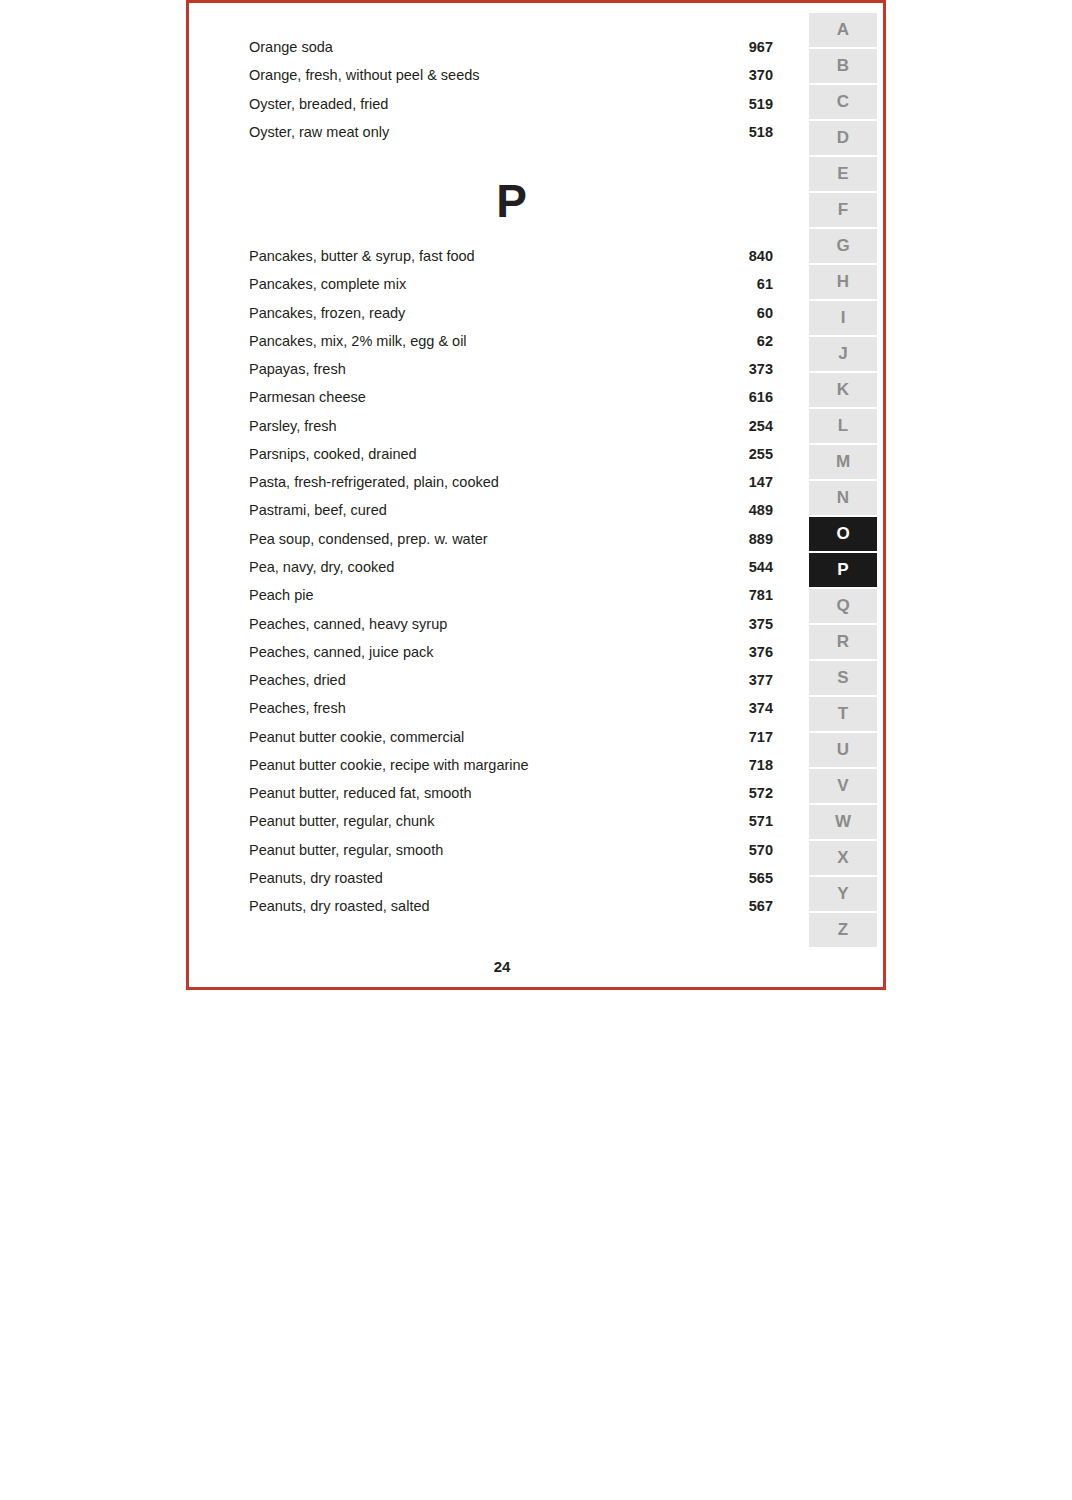A
B
C
D
E
F
G
H
I
J
K
L
M
N
O
P
Q
R
S
T
U
V
W
X
Y
Z
Orange soda 967
Orange, fresh, without peel & seeds 370
Oyster, breaded, fried 519
Oyster, raw meat only 518
P
Pancakes, butter & syrup, fast food 840
Pancakes, complete mix 61
Pancakes, frozen, ready 60
Pancakes, mix, 2% milk, egg & oil 62
Papayas, fresh 373
Parmesan cheese 616
Parsley, fresh 254
Parsnips, cooked, drained 255
Pasta, fresh-refrigerated, plain, cooked 147
Pastrami, beef, cured 489
Pea soup, condensed, prep. w. water 889
Pea, navy, dry, cooked 544
Peach pie 781
Peaches, canned, heavy syrup 375
Peaches, canned, juice pack 376
Peaches, dried 377
Peaches, fresh 374
Peanut butter cookie, commercial 717
Peanut butter cookie, recipe with margarine 718
Peanut butter, reduced fat, smooth 572
Peanut butter, regular, chunk 571
Peanut butter, regular, smooth 570
Peanuts, dry roasted 565
Peanuts, dry roasted, salted 567
24